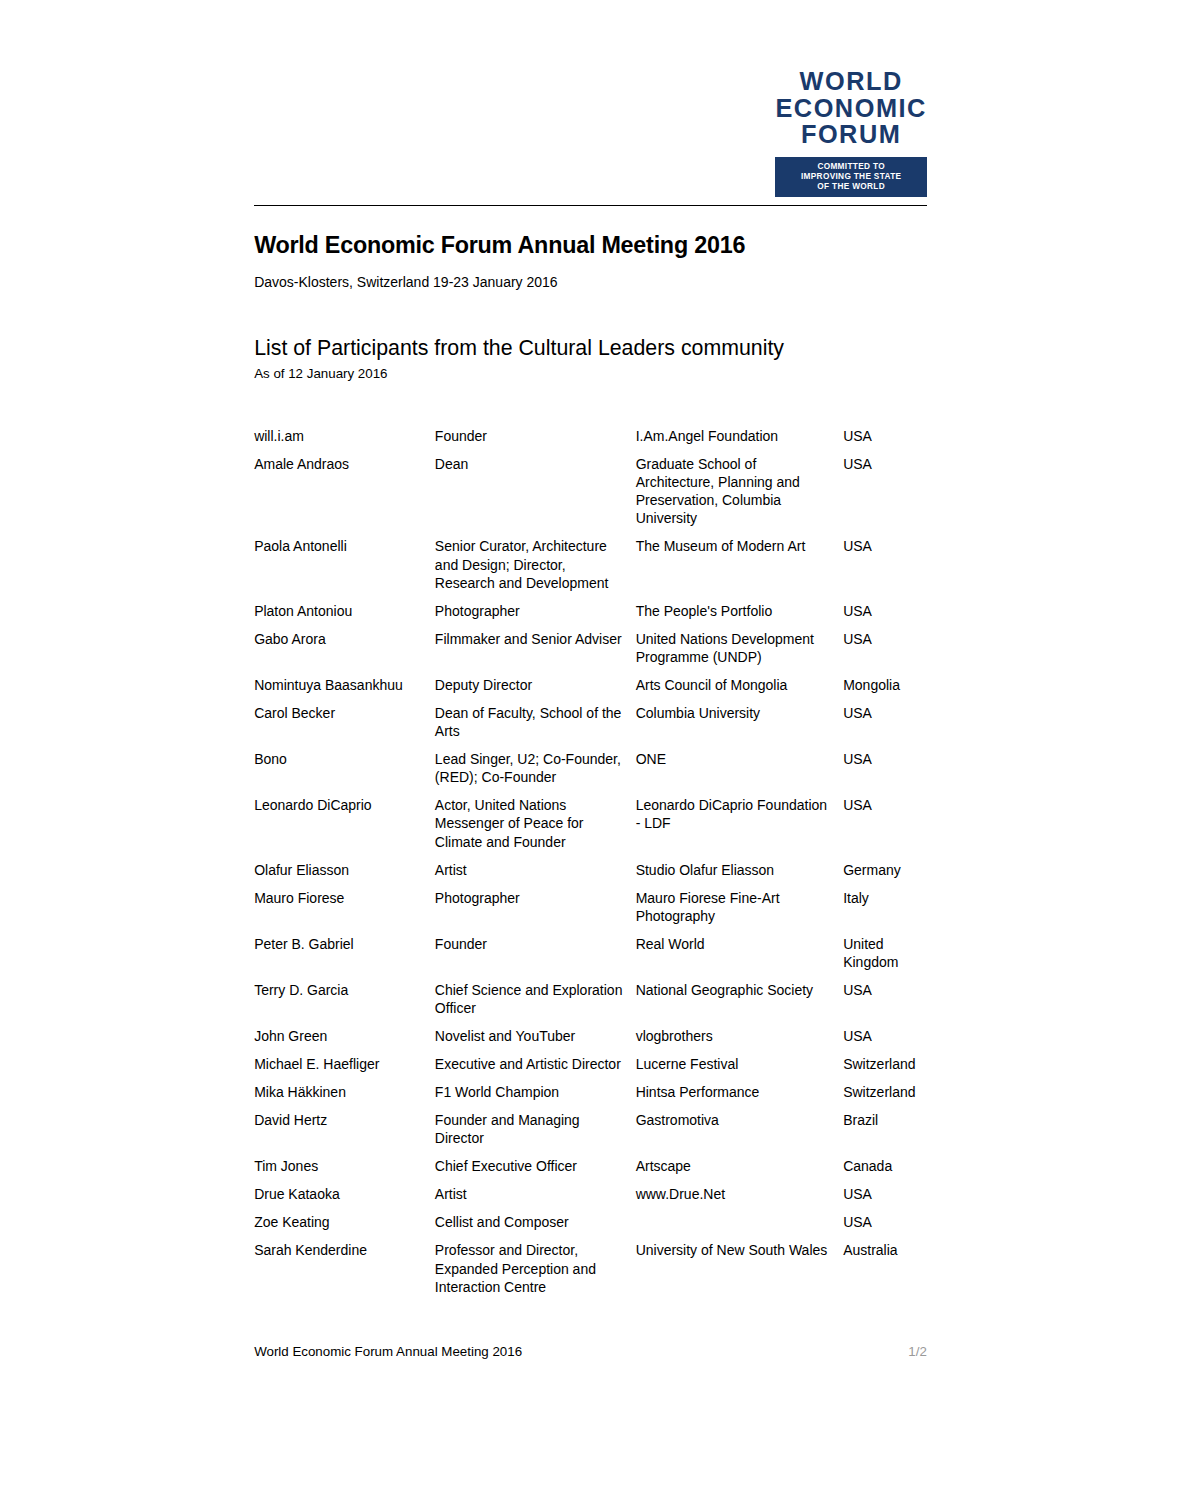WORLD ECONOMIC FORUM
Committed to
Improving the State
of the World
World Economic Forum Annual Meeting 2016
Davos-Klosters, Switzerland 19-23 January 2016
List of Participants from the Cultural Leaders community
As of 12 January 2016
| will.i.am | Founder | I.Am.Angel Foundation | USA |
| Amale Andraos | Dean | Graduate School of Architecture, Planning and Preservation, Columbia University | USA |
| Paola Antonelli | Senior Curator, Architecture and Design; Director, Research and Development | The Museum of Modern Art | USA |
| Platon Antoniou | Photographer | The People's Portfolio | USA |
| Gabo Arora | Filmmaker and Senior Adviser | United Nations Development Programme (UNDP) | USA |
| Nomintuya Baasankhuu | Deputy Director | Arts Council of Mongolia | Mongolia |
| Carol Becker | Dean of Faculty, School of the Arts | Columbia University | USA |
| Bono | Lead Singer, U2; Co-Founder, (RED); Co-Founder | ONE | USA |
| Leonardo DiCaprio | Actor, United Nations Messenger of Peace for Climate and Founder | Leonardo DiCaprio Foundation - LDF | USA |
| Olafur Eliasson | Artist | Studio Olafur Eliasson | Germany |
| Mauro Fiorese | Photographer | Mauro Fiorese Fine-Art Photography | Italy |
| Peter B. Gabriel | Founder | Real World | United Kingdom |
| Terry D. Garcia | Chief Science and Exploration Officer | National Geographic Society | USA |
| John Green | Novelist and YouTuber | vlogbrothers | USA |
| Michael E. Haefliger | Executive and Artistic Director | Lucerne Festival | Switzerland |
| Mika Häkkinen | F1 World Champion | Hintsa Performance | Switzerland |
| David Hertz | Founder and Managing Director | Gastromotiva | Brazil |
| Tim Jones | Chief Executive Officer | Artscape | Canada |
| Drue Kataoka | Artist | www.Drue.Net | USA |
| Zoe Keating | Cellist and Composer | | USA |
| Sarah Kenderdine | Professor and Director, Expanded Perception and Interaction Centre | University of New South Wales | Australia |
World Economic Forum Annual Meeting 2016
1/2